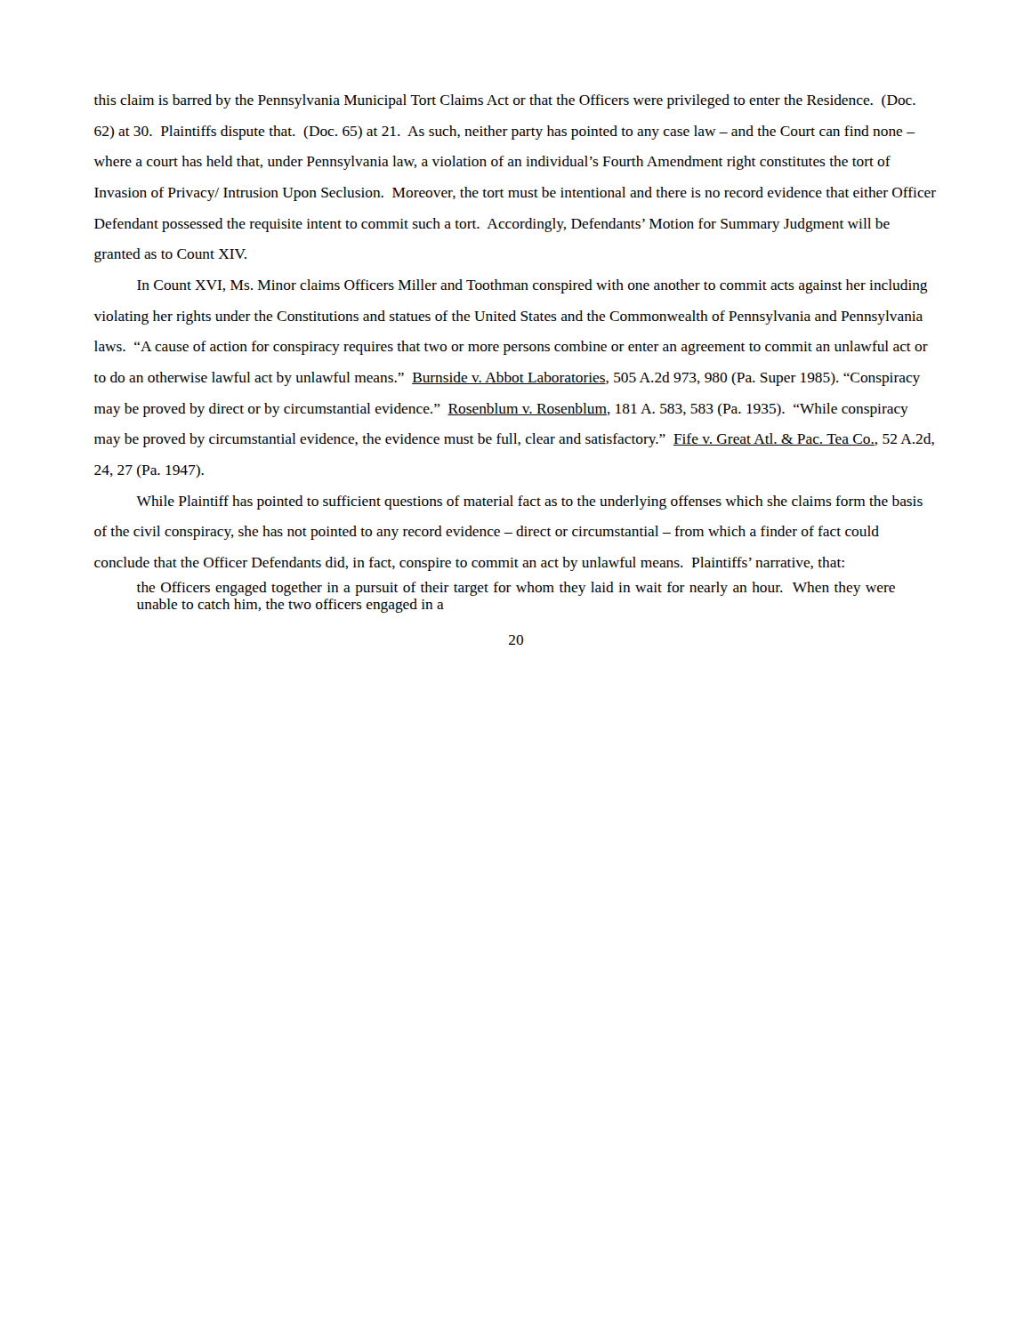this claim is barred by the Pennsylvania Municipal Tort Claims Act or that the Officers were privileged to enter the Residence. (Doc. 62) at 30. Plaintiffs dispute that. (Doc. 65) at 21. As such, neither party has pointed to any case law – and the Court can find none – where a court has held that, under Pennsylvania law, a violation of an individual’s Fourth Amendment right constitutes the tort of Invasion of Privacy/ Intrusion Upon Seclusion. Moreover, the tort must be intentional and there is no record evidence that either Officer Defendant possessed the requisite intent to commit such a tort. Accordingly, Defendants’ Motion for Summary Judgment will be granted as to Count XIV.
In Count XVI, Ms. Minor claims Officers Miller and Toothman conspired with one another to commit acts against her including violating her rights under the Constitutions and statues of the United States and the Commonwealth of Pennsylvania and Pennsylvania laws. “A cause of action for conspiracy requires that two or more persons combine or enter an agreement to commit an unlawful act or to do an otherwise lawful act by unlawful means.” Burnside v. Abbot Laboratories, 505 A.2d 973, 980 (Pa. Super 1985). “Conspiracy may be proved by direct or by circumstantial evidence.” Rosenblum v. Rosenblum, 181 A. 583, 583 (Pa. 1935). “While conspiracy may be proved by circumstantial evidence, the evidence must be full, clear and satisfactory.” Fife v. Great Atl. & Pac. Tea Co., 52 A.2d, 24, 27 (Pa. 1947).
While Plaintiff has pointed to sufficient questions of material fact as to the underlying offenses which she claims form the basis of the civil conspiracy, she has not pointed to any record evidence – direct or circumstantial – from which a finder of fact could conclude that the Officer Defendants did, in fact, conspire to commit an act by unlawful means. Plaintiffs’ narrative, that:
the Officers engaged together in a pursuit of their target for whom they laid in wait for nearly an hour. When they were unable to catch him, the two officers engaged in a
20